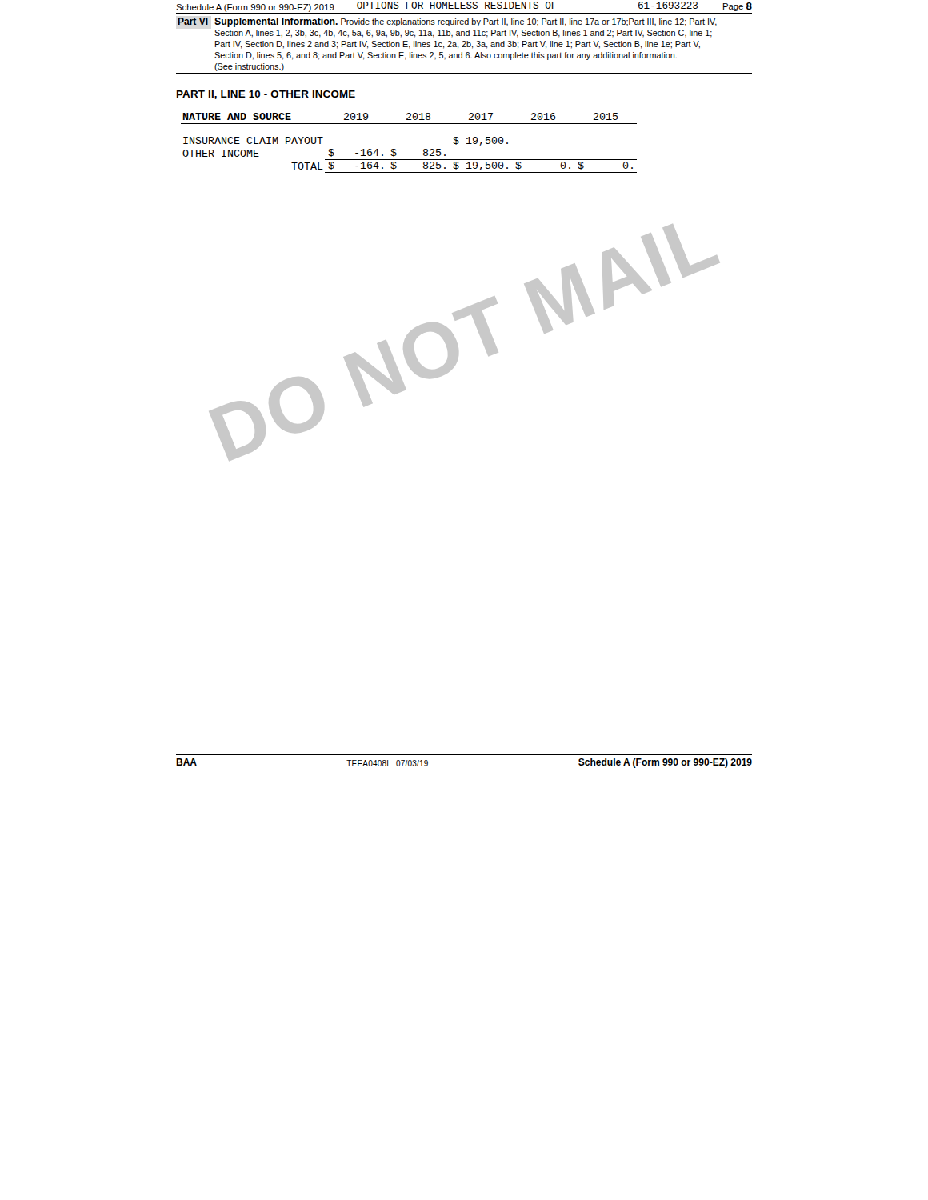Schedule A (Form 990 or 990-EZ) 2019
OPTIONS FOR HOMELESS RESIDENTS OF
61-1693223
Page 8
Part VI
Supplemental Information. Provide the explanations required by Part II, line 10; Part II, line 17a or 17b;Part III, line 12; Part IV, Section A, lines 1, 2, 3b, 3c, 4b, 4c, 5a, 6, 9a, 9b, 9c, 11a, 11b, and 11c; Part IV, Section B, lines 1 and 2; Part IV, Section C, line 1; Part IV, Section D, lines 2 and 3; Part IV, Section E, lines 1c, 2a, 2b, 3a, and 3b; Part V, line 1; Part V, Section B, line 1e; Part V, Section D, lines 5, 6, and 8; and Part V, Section E, lines 2, 5, and 6. Also complete this part for any additional information. (See instructions.)
PART II, LINE 10 - OTHER INCOME
| NATURE AND SOURCE | 2019 | 2018 | 2017 | 2016 | 2015 |
| --- | --- | --- | --- | --- | --- |
| INSURANCE CLAIM PAYOUT | | | | | $ | 19,500. | | | | |
| OTHER INCOME | $ | -164. | $ | 825. | | | | | | |
| TOTAL | $ | -164. | $ | 825. | $ | 19,500. | $ | 0. | $ | 0. |
DO NOT MAIL
BAA
TEEA0408L 07/03/19
Schedule A (Form 990 or 990-EZ) 2019